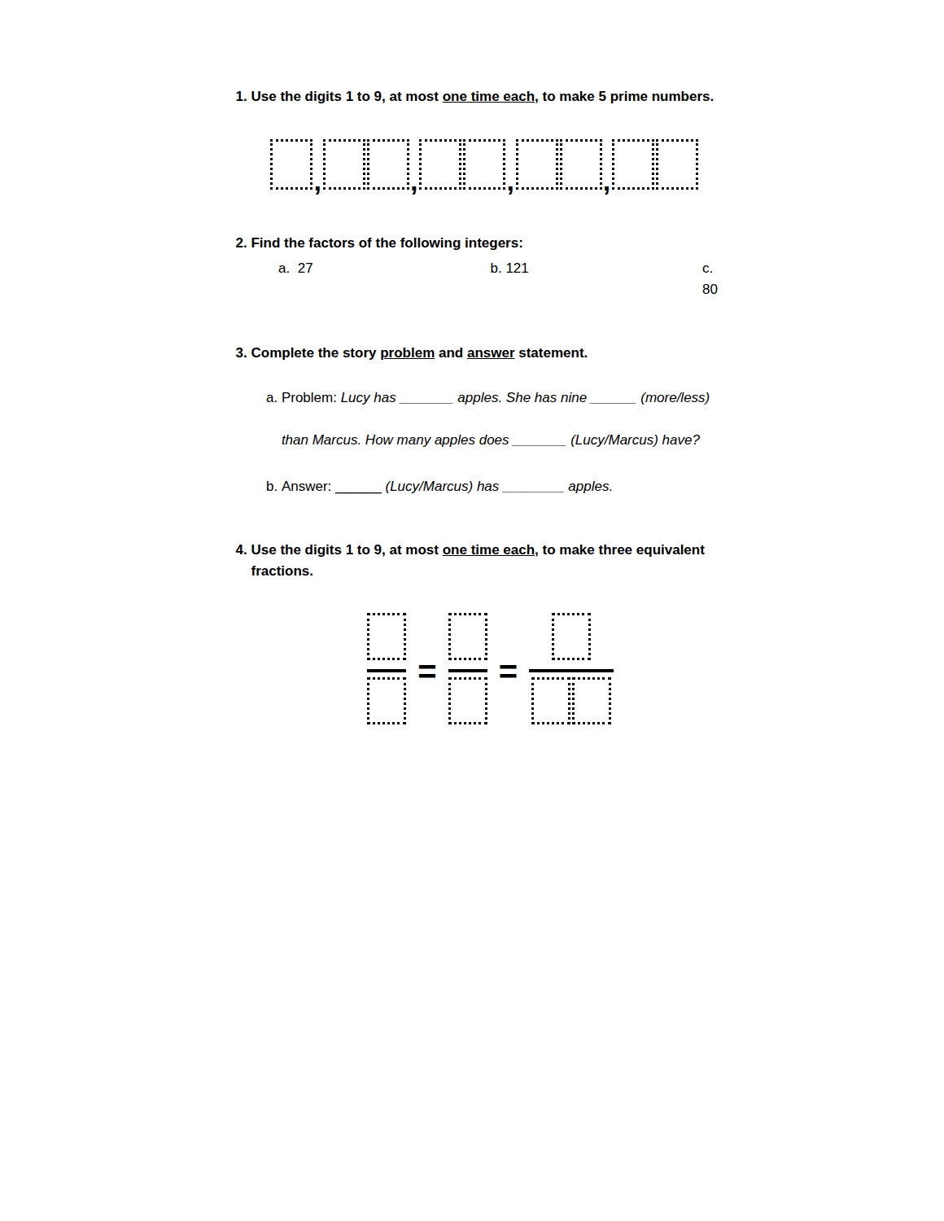Use the digits 1 to 9, at most one time each, to make 5 prime numbers.
, , , ,
Find the factors of the following integers:
a. 27 b. 121 c. 80
Complete the story problem and answer statement.
Problem: Lucy has _______ apples. She has nine ______ (more/less)
than Marcus. How many apples does _______ (Lucy/Marcus) have?
Answer: ______ (Lucy/Marcus) has ________ apples.
Use the digits 1 to 9, at most one time each, to make three equivalent fractions.
=
=